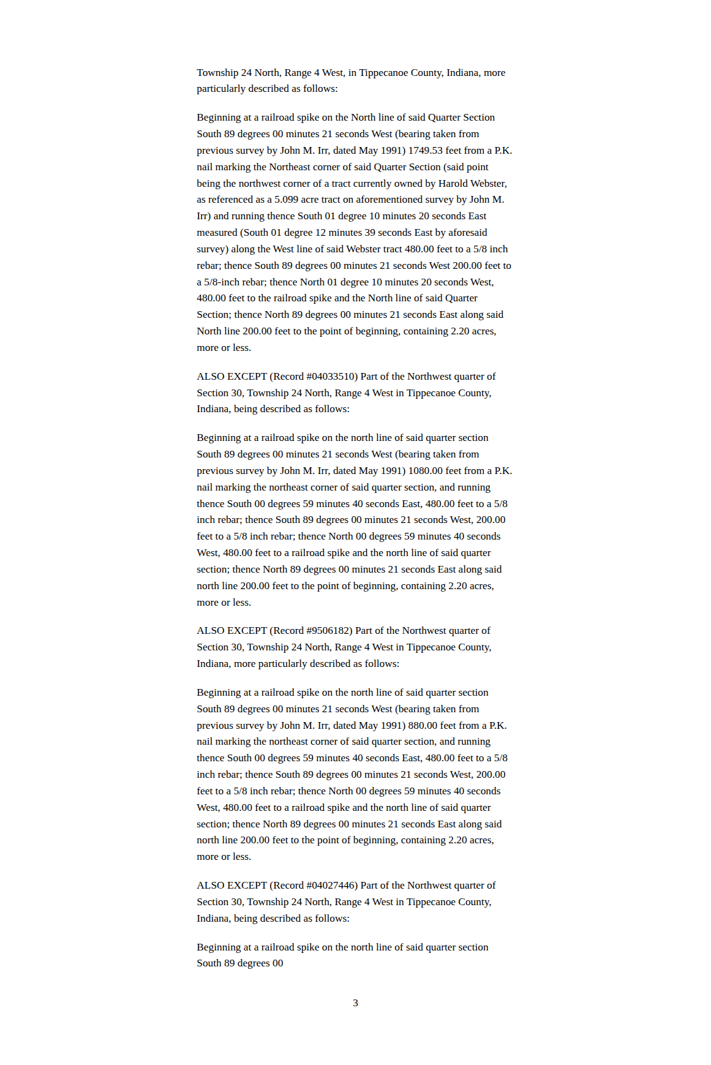Township 24 North, Range 4 West, in Tippecanoe County, Indiana, more particularly described as follows:
Beginning at a railroad spike on the North line of said Quarter Section South 89 degrees 00 minutes 21 seconds West (bearing taken from previous survey by John M. Irr, dated May 1991) 1749.53 feet from a P.K. nail marking the Northeast corner of said Quarter Section (said point being the northwest corner of a tract currently owned by Harold Webster, as referenced as a 5.099 acre tract on aforementioned survey by John M. Irr) and running thence South 01 degree 10 minutes 20 seconds East measured (South 01 degree 12 minutes 39 seconds East by aforesaid survey) along the West line of said Webster tract 480.00 feet to a 5/8 inch rebar; thence South 89 degrees 00 minutes 21 seconds West 200.00 feet to a 5/8-inch rebar; thence North 01 degree 10 minutes 20 seconds West, 480.00 feet to the railroad spike and the North line of said Quarter Section; thence North 89 degrees 00 minutes 21 seconds East along said North line 200.00 feet to the point of beginning, containing 2.20 acres, more or less.
ALSO EXCEPT (Record #04033510) Part of the Northwest quarter of Section 30, Township 24 North, Range 4 West in Tippecanoe County, Indiana, being described as follows:
Beginning at a railroad spike on the north line of said quarter section South 89 degrees 00 minutes 21 seconds West (bearing taken from previous survey by John M. Irr, dated May 1991) 1080.00 feet from a P.K. nail marking the northeast corner of said quarter section, and running thence South 00 degrees 59 minutes 40 seconds East, 480.00 feet to a 5/8 inch rebar; thence South 89 degrees 00 minutes 21 seconds West, 200.00 feet to a 5/8 inch rebar; thence North 00 degrees 59 minutes 40 seconds West, 480.00 feet to a railroad spike and the north line of said quarter section; thence North 89 degrees 00 minutes 21 seconds East along said north line 200.00 feet to the point of beginning, containing 2.20 acres, more or less.
ALSO EXCEPT (Record #9506182) Part of the Northwest quarter of Section 30, Township 24 North, Range 4 West in Tippecanoe County, Indiana, more particularly described as follows:
Beginning at a railroad spike on the north line of said quarter section South 89 degrees 00 minutes 21 seconds West (bearing taken from previous survey by John M. Irr, dated May 1991) 880.00 feet from a P.K. nail marking the northeast corner of said quarter section, and running thence South 00 degrees 59 minutes 40 seconds East, 480.00 feet to a 5/8 inch rebar; thence South 89 degrees 00 minutes 21 seconds West, 200.00 feet to a 5/8 inch rebar; thence North 00 degrees 59 minutes 40 seconds West, 480.00 feet to a railroad spike and the north line of said quarter section; thence North 89 degrees 00 minutes 21 seconds East along said north line 200.00 feet to the point of beginning, containing 2.20 acres, more or less.
ALSO EXCEPT (Record #04027446) Part of the Northwest quarter of Section 30, Township 24 North, Range 4 West in Tippecanoe County, Indiana, being described as follows:
Beginning at a railroad spike on the north line of said quarter section South 89 degrees 00
3